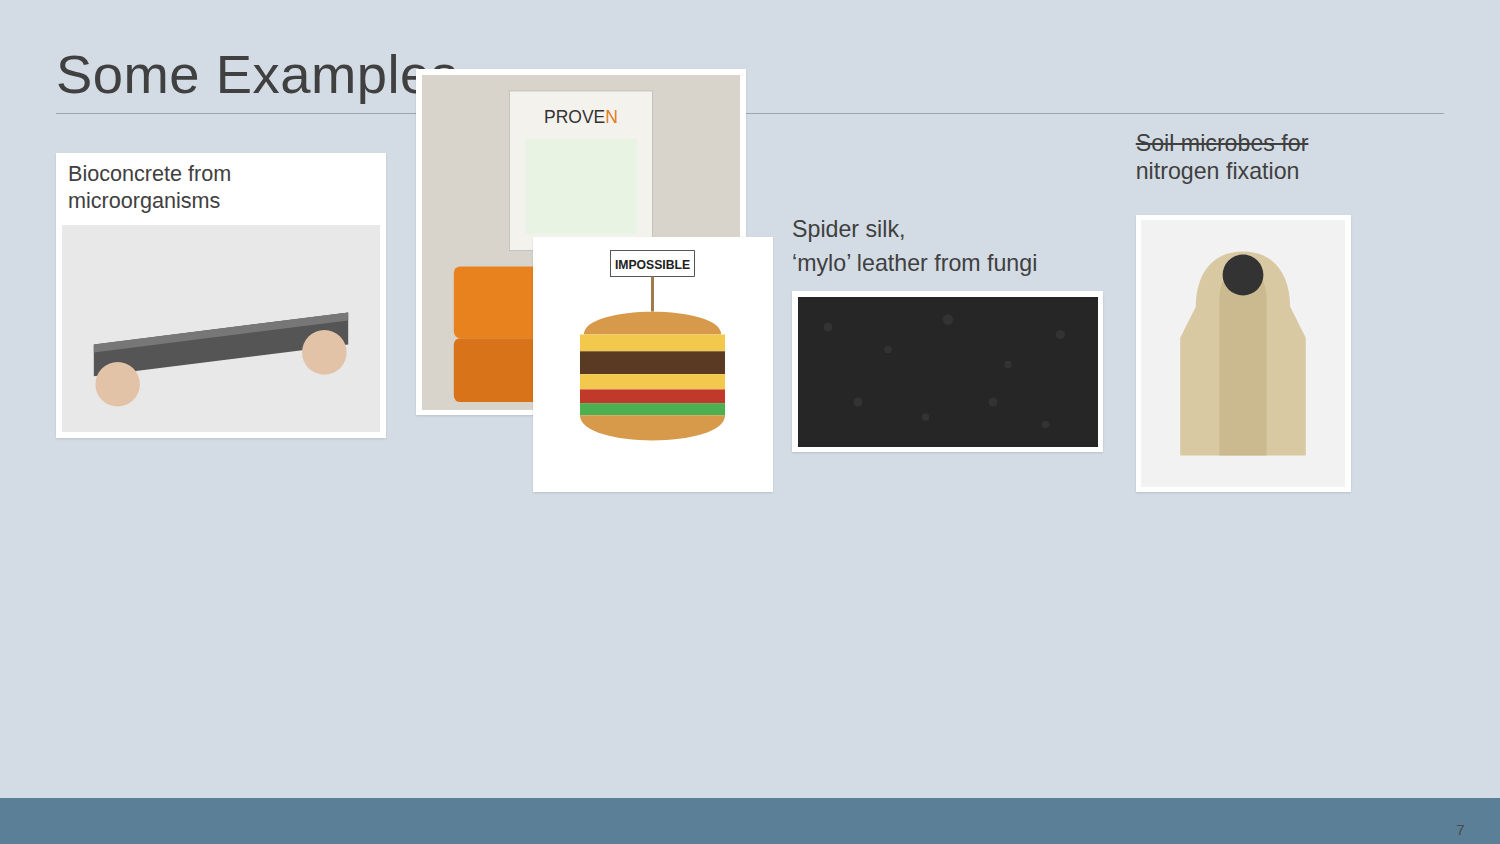Some Examples
Bioconcrete from microorganisms
Soil microbes for
nitrogen fixation
Spider silk,
‘mylo’ leather from fungi
7